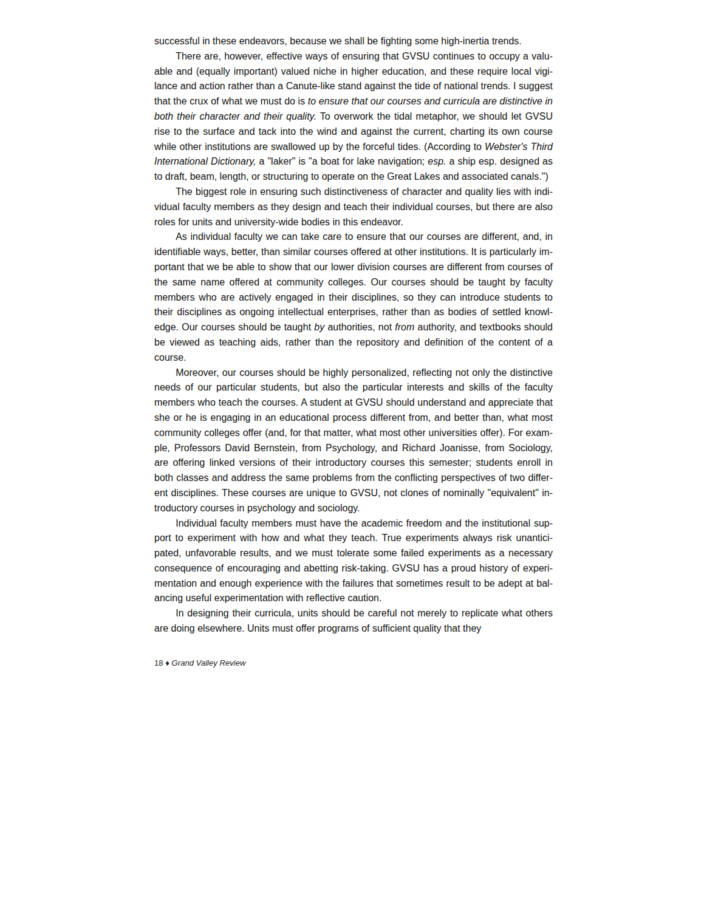successful in these endeavors, because we shall be fighting some high-inertia trends.
There are, however, effective ways of ensuring that GVSU continues to occupy a valuable and (equally important) valued niche in higher education, and these require local vigilance and action rather than a Canute-like stand against the tide of national trends. I suggest that the crux of what we must do is to ensure that our courses and curricula are distinctive in both their character and their quality. To overwork the tidal metaphor, we should let GVSU rise to the surface and tack into the wind and against the current, charting its own course while other institutions are swallowed up by the forceful tides. (According to Webster's Third International Dictionary, a "laker" is "a boat for lake navigation; esp. a ship esp. designed as to draft, beam, length, or structuring to operate on the Great Lakes and associated canals.")
The biggest role in ensuring such distinctiveness of character and quality lies with individual faculty members as they design and teach their individual courses, but there are also roles for units and university-wide bodies in this endeavor.
As individual faculty we can take care to ensure that our courses are different, and, in identifiable ways, better, than similar courses offered at other institutions. It is particularly important that we be able to show that our lower division courses are different from courses of the same name offered at community colleges. Our courses should be taught by faculty members who are actively engaged in their disciplines, so they can introduce students to their disciplines as ongoing intellectual enterprises, rather than as bodies of settled knowledge. Our courses should be taught by authorities, not from authority, and textbooks should be viewed as teaching aids, rather than the repository and definition of the content of a course.
Moreover, our courses should be highly personalized, reflecting not only the distinctive needs of our particular students, but also the particular interests and skills of the faculty members who teach the courses. A student at GVSU should understand and appreciate that she or he is engaging in an educational process different from, and better than, what most community colleges offer (and, for that matter, what most other universities offer). For example, Professors David Bernstein, from Psychology, and Richard Joanisse, from Sociology, are offering linked versions of their introductory courses this semester; students enroll in both classes and address the same problems from the conflicting perspectives of two different disciplines. These courses are unique to GVSU, not clones of nominally "equivalent" introductory courses in psychology and sociology.
Individual faculty members must have the academic freedom and the institutional support to experiment with how and what they teach. True experiments always risk unanticipated, unfavorable results, and we must tolerate some failed experiments as a necessary consequence of encouraging and abetting risk-taking. GVSU has a proud history of experimentation and enough experience with the failures that sometimes result to be adept at balancing useful experimentation with reflective caution.
In designing their curricula, units should be careful not merely to replicate what others are doing elsewhere. Units must offer programs of sufficient quality that they
18 ♦ Grand Valley Review